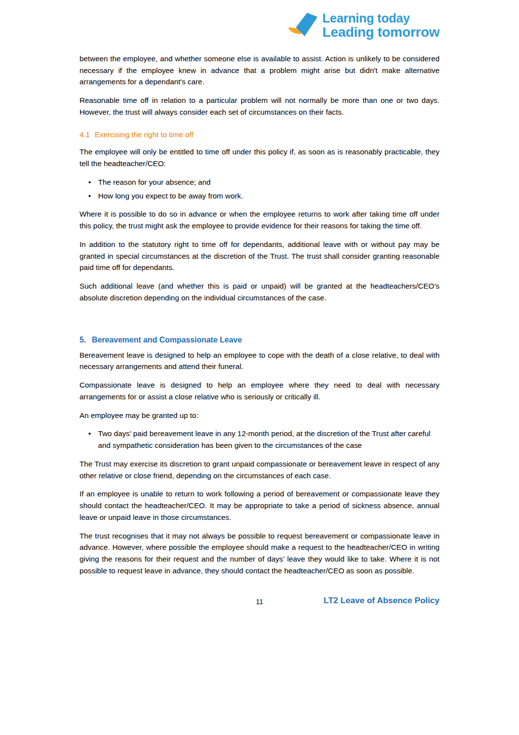Learning today
Leading tomorrow
between the employee, and whether someone else is available to assist. Action is unlikely to be considered necessary if the employee knew in advance that a problem might arise but didn't make alternative arrangements for a dependant's care.
Reasonable time off in relation to a particular problem will not normally be more than one or two days. However, the trust will always consider each set of circumstances on their facts.
4.1 Exercising the right to time off
The employee will only be entitled to time off under this policy if, as soon as is reasonably practicable, they tell the headteacher/CEO:
The reason for your absence; and
How long you expect to be away from work.
Where it is possible to do so in advance or when the employee returns to work after taking time off under this policy, the trust might ask the employee to provide evidence for their reasons for taking the time off.
In addition to the statutory right to time off for dependants, additional leave with or without pay may be granted in special circumstances at the discretion of the Trust. The trust shall consider granting reasonable paid time off for dependants.
Such additional leave (and whether this is paid or unpaid) will be granted at the headteachers/CEO’s absolute discretion depending on the individual circumstances of the case.
5. Bereavement and Compassionate Leave
Bereavement leave is designed to help an employee to cope with the death of a close relative, to deal with necessary arrangements and attend their funeral.
Compassionate leave is designed to help an employee where they need to deal with necessary arrangements for or assist a close relative who is seriously or critically ill.
An employee may be granted up to:
Two days’ paid bereavement leave in any 12-month period, at the discretion of the Trust after careful and sympathetic consideration has been given to the circumstances of the case
The Trust may exercise its discretion to grant unpaid compassionate or bereavement leave in respect of any other relative or close friend, depending on the circumstances of each case.
If an employee is unable to return to work following a period of bereavement or compassionate leave they should contact the headteacher/CEO. It may be appropriate to take a period of sickness absence, annual leave or unpaid leave in those circumstances.
The trust recognises that it may not always be possible to request bereavement or compassionate leave in advance. However, where possible the employee should make a request to the headteacher/CEO in writing giving the reasons for their request and the number of days’ leave they would like to take. Where it is not possible to request leave in advance, they should contact the headteacher/CEO as soon as possible.
11 LT2 Leave of Absence Policy